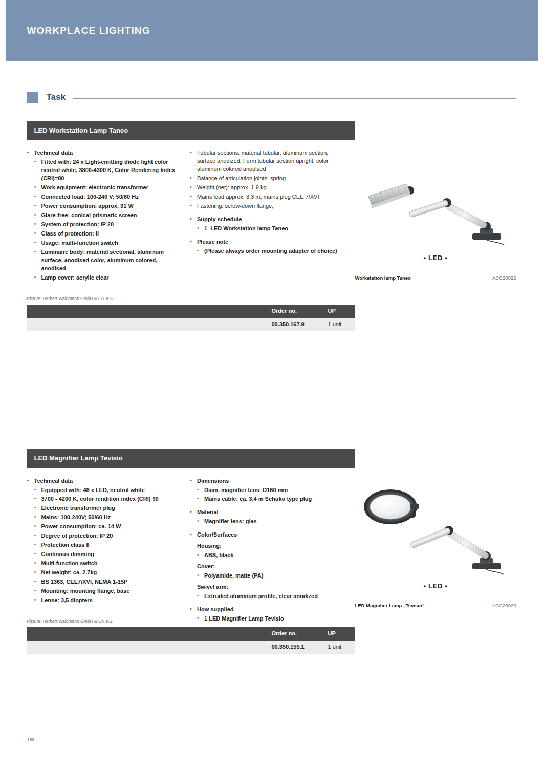Workplace Lighting
Task
LED Workstation Lamp Taneo
Technical data
Fitted with: 24 x Light-emitting diode light color neutral white, 3800-4300 K, Color Rendering Index (CRI)=80
Work equipment: electronic transformer
Connected load: 100-240 V; 50/60 Hz
Power consumption: approx. 31 W
Glare-free: conical prismatic screen
System of protection: IP 20
Class of protection: II
Usage: multi-function switch
Luminaire body: material sectional, aluminum surface, anodised color, aluminum colored, anodised
Lamp cover: acrylic clear
Picture: Herbert Waldmann GmbH & Co. KG
Tubular sections: material tubular, aluminum section, surface anodized, Form tubular section upright, color aluminum colored anodised
Balance of articulation joints: spring
Weight (net): approx. 1.9 kg
Mains lead approx. 3.3 m; mains plug CEE 7/XVI
Fastening: screw-down flange,
Supply schedule
1 LED Workstation lamp Taneo
Please note
(Please always order mounting adapter of choice)
• LED •
Workstation lamp Taneo ACC20022
| | Order no. | UP |
| --- | --- | --- |
| | 00.350.167.9 | 1 unit |
LED Magnifier Lamp Tevisio
Technical data
Equipped with: 48 x LED, neutral white
3700 - 4200 K, color rendition index (CRI) 90
Electronic transformer plug
Mains: 100-240V; 50/60 Hz
Power consumption: ca. 14 W
Degree of protection: IP 20
Protection class II
Continous dimming
Multi-function switch
Net weight: ca. 2.7kg
BS 1363, CEE7/XVI, NEMA 1-15P
Mounting: mounting flange, base
Lense: 3,5 diopters
Picture: Herbert Waldmann GmbH & Co. KG
Dimensions
Diam. magnifier lens: D160 mm
Mains cable: ca. 3,4 m Schuko type plug
Material
Magnifier lens: glas
Color/Surfaces Housing:
ABS, black
Cover:
Polyamide, matte (PA)
Swivel arm:
Extruded aluminum profile, clear anodized
How supplied
1 LED Magnifier Lamp Tevisio
• LED •
LED Magnifier Lamp „Tevisio“ ACC20023
| | Order no. | UP |
| --- | --- | --- |
| | 00.350.155.1 | 1 unit |
188